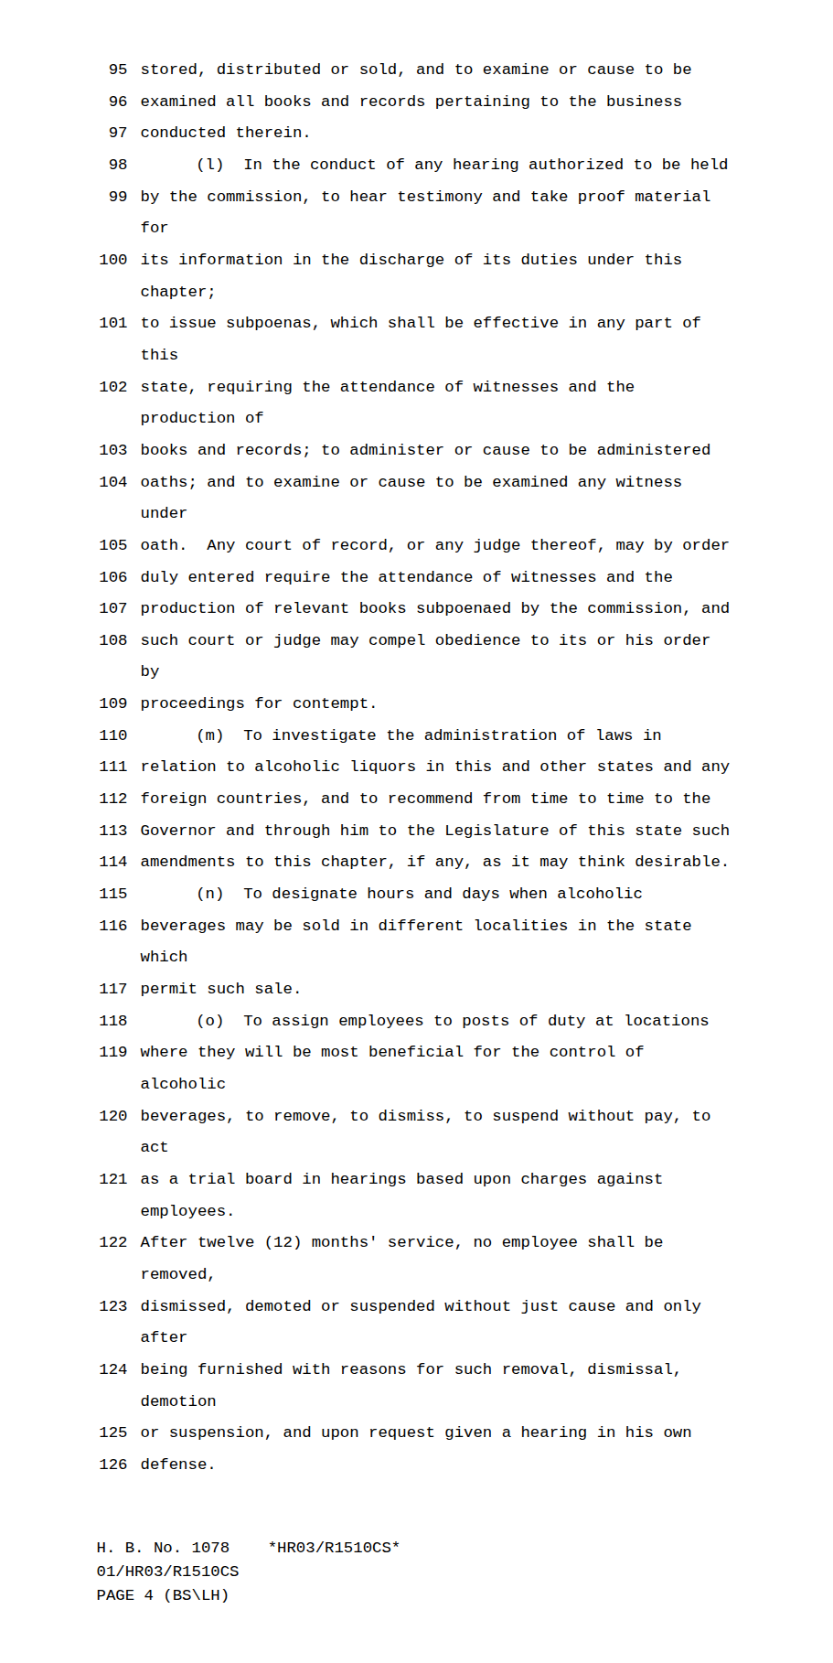stored, distributed or sold, and to examine or cause to be
examined all books and records pertaining to the business
conducted therein.
(l) In the conduct of any hearing authorized to be held
by the commission, to hear testimony and take proof material for
its information in the discharge of its duties under this chapter;
to issue subpoenas, which shall be effective in any part of this
state, requiring the attendance of witnesses and the production of
books and records; to administer or cause to be administered
oaths; and to examine or cause to be examined any witness under
oath. Any court of record, or any judge thereof, may by order
duly entered require the attendance of witnesses and the
production of relevant books subpoenaed by the commission, and
such court or judge may compel obedience to its or his order by
proceedings for contempt.
(m) To investigate the administration of laws in
relation to alcoholic liquors in this and other states and any
foreign countries, and to recommend from time to time to the
Governor and through him to the Legislature of this state such
amendments to this chapter, if any, as it may think desirable.
(n) To designate hours and days when alcoholic
beverages may be sold in different localities in the state which
permit such sale.
(o) To assign employees to posts of duty at locations
where they will be most beneficial for the control of alcoholic
beverages, to remove, to dismiss, to suspend without pay, to act
as a trial board in hearings based upon charges against employees.
After twelve (12) months' service, no employee shall be removed,
dismissed, demoted or suspended without just cause and only after
being furnished with reasons for such removal, dismissal, demotion
or suspension, and upon request given a hearing in his own
defense.
H. B. No. 1078 *HR03/R1510CS*
01/HR03/R1510CS
PAGE 4 (BS\LH)